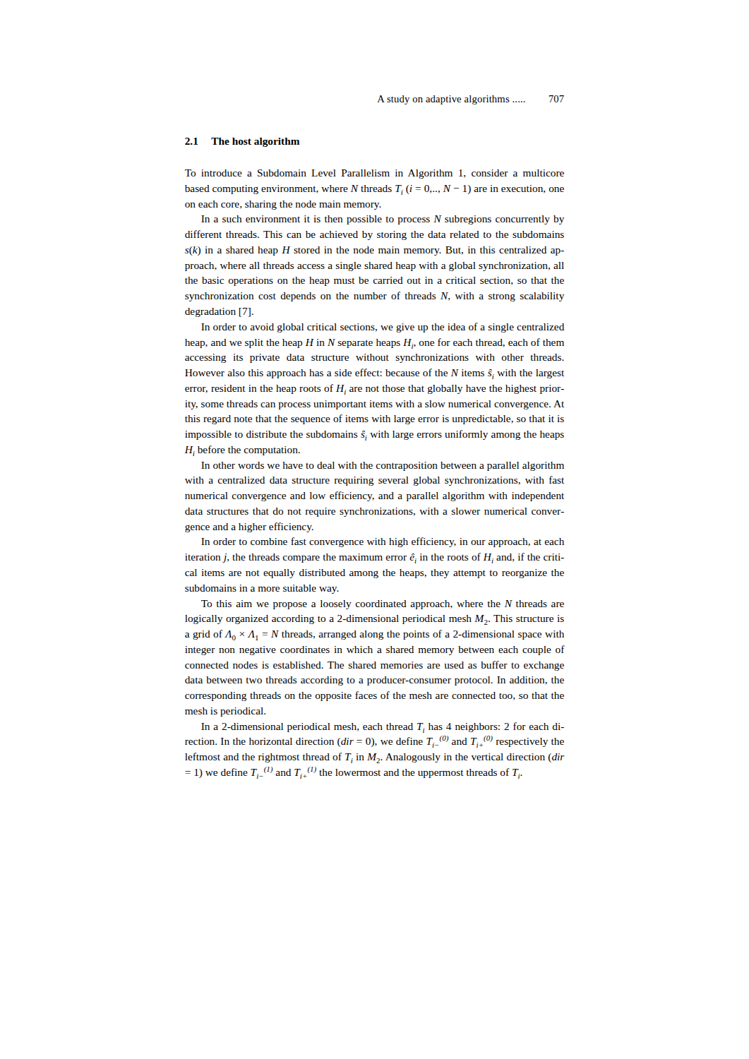A study on adaptive algorithms .....707
2.1 The host algorithm
To introduce a Subdomain Level Parallelism in Algorithm 1, consider a multicore based computing environment, where N threads Ti (i = 0,.., N − 1) are in execution, one on each core, sharing the node main memory.
In a such environment it is then possible to process N subregions concurrently by different threads. This can be achieved by storing the data related to the subdomains s(k) in a shared heap H stored in the node main memory. But, in this centralized approach, where all threads access a single shared heap with a global synchronization, all the basic operations on the heap must be carried out in a critical section, so that the synchronization cost depends on the number of threads N, with a strong scalability degradation [7].
In order to avoid global critical sections, we give up the idea of a single centralized heap, and we split the heap H in N separate heaps Hi, one for each thread, each of them accessing its private data structure without synchronizations with other threads. However also this approach has a side effect: because of the N items ŝi with the largest error, resident in the heap roots of Hi are not those that globally have the highest priority, some threads can process unimportant items with a slow numerical convergence. At this regard note that the sequence of items with large error is unpredictable, so that it is impossible to distribute the subdomains ŝi with large errors uniformly among the heaps Hi before the computation.
In other words we have to deal with the contraposition between a parallel algorithm with a centralized data structure requiring several global synchronizations, with fast numerical convergence and low efficiency, and a parallel algorithm with independent data structures that do not require synchronizations, with a slower numerical convergence and a higher efficiency.
In order to combine fast convergence with high efficiency, in our approach, at each iteration j, the threads compare the maximum error êi in the roots of Hi and, if the critical items are not equally distributed among the heaps, they attempt to reorganize the subdomains in a more suitable way.
To this aim we propose a loosely coordinated approach, where the N threads are logically organized according to a 2-dimensional periodical mesh M2. This structure is a grid of Λ0 × Λ1 = N threads, arranged along the points of a 2-dimensional space with integer non negative coordinates in which a shared memory between each couple of connected nodes is established. The shared memories are used as buffer to exchange data between two threads according to a producer-consumer protocol. In addition, the corresponding threads on the opposite faces of the mesh are connected too, so that the mesh is periodical.
In a 2-dimensional periodical mesh, each thread Ti has 4 neighbors: 2 for each direction. In the horizontal direction (dir = 0), we define Ti−(0) and Ti+(0) respectively the leftmost and the rightmost thread of Ti in M2. Analogously in the vertical direction (dir = 1) we define Ti−(1) and Ti+(1) the lowermost and the uppermost threads of Ti.